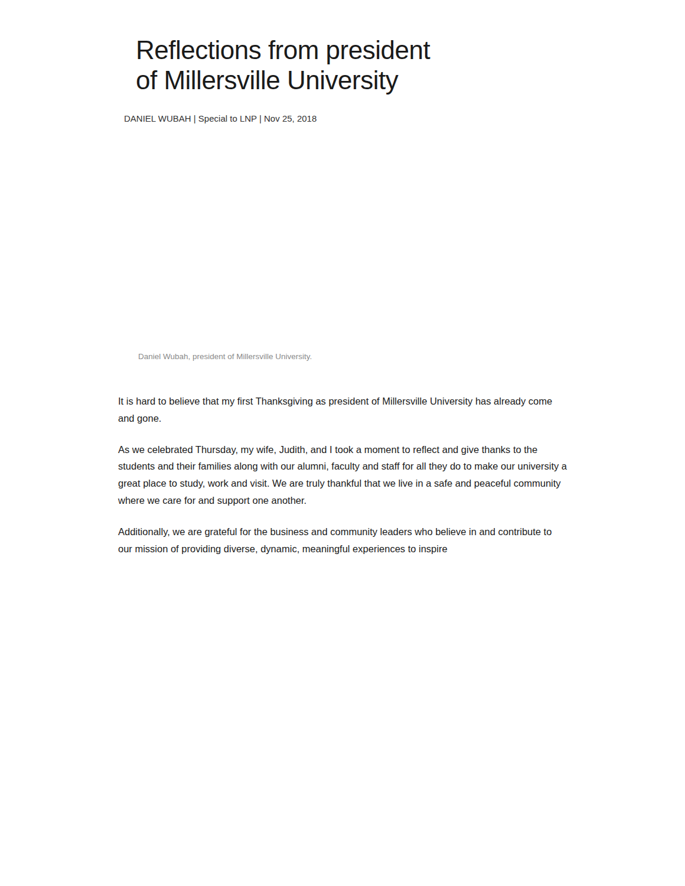Reflections from president
of Millersville University
DANIEL WUBAH | Special to LNP | Nov 25, 2018
Daniel Wubah, president of Millersville University.
It is hard to believe that my first Thanksgiving as president of Millersville University has already come and gone.
As we celebrated Thursday, my wife, Judith, and I took a moment to reflect and give thanks to the students and their families along with our alumni, faculty and staff for all they do to make our university a great place to study, work and visit. We are truly thankful that we live in a safe and peaceful community where we care for and support one another.
Additionally, we are grateful for the business and community leaders who believe in and contribute to our mission of providing diverse, dynamic, meaningful experiences to inspire